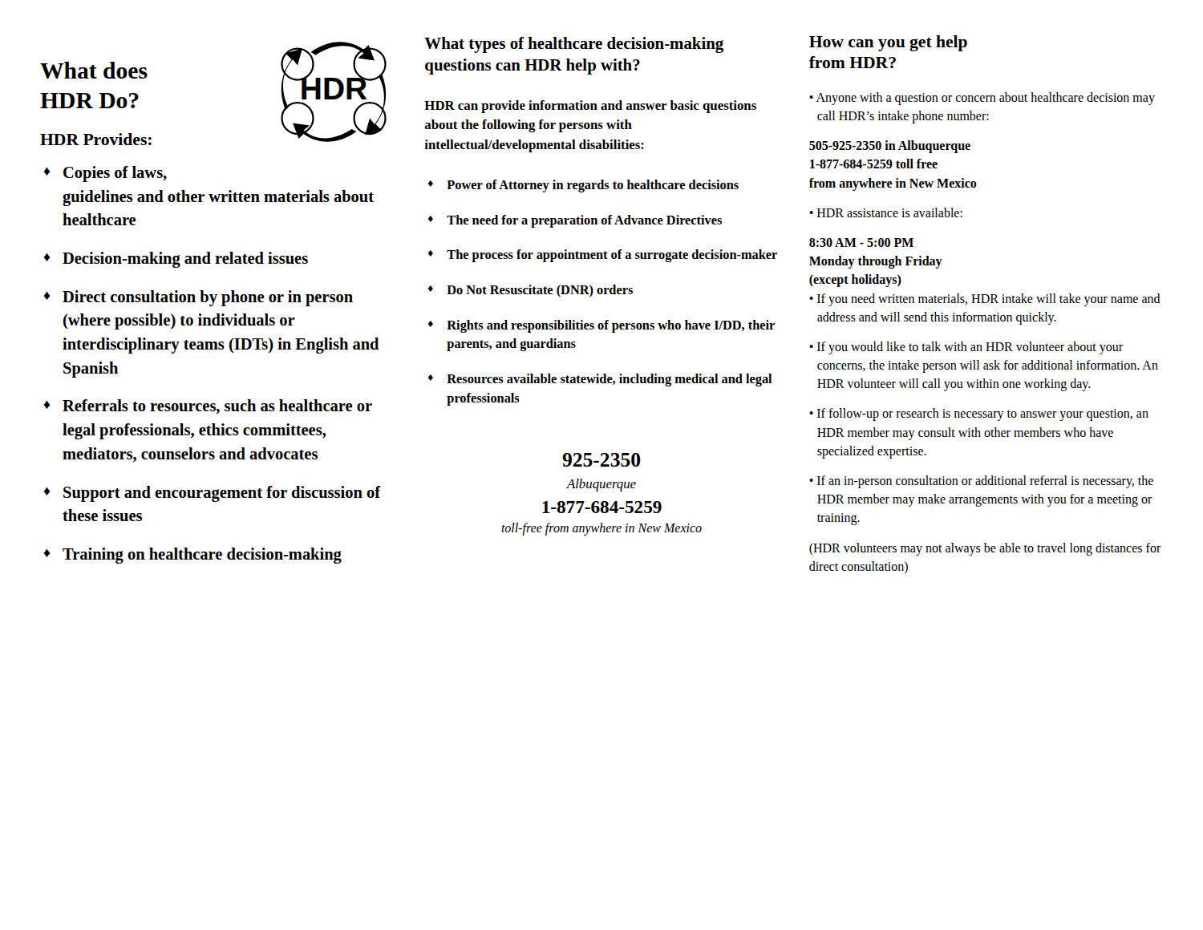HDR
What does
HDR Do?
HDR Provides:
Copies of laws,
guidelines and other written materials about healthcare
Decision-making and related issues
Direct consultation by phone or in person (where possible) to individuals or interdisciplinary teams (IDTs) in English and Spanish
Referrals to resources, such as healthcare or legal professionals, ethics committees, mediators, counselors and advocates
Support and encouragement for discussion of these issues
Training on healthcare decision-making
What types of healthcare decision-making questions can HDR help with?
HDR can provide information and answer basic questions about the following for persons with intellectual/developmental disabilities:
Power of Attorney in regards to healthcare decisions
The need for a preparation of Advance Directives
The process for appointment of a surrogate decision-maker
Do Not Resuscitate (DNR) orders
Rights and responsibilities of persons who have I/DD, their parents, and guardians
Resources available statewide, including medical and legal professionals
925-2350
Albuquerque
1-877-684-5259
toll-free from anywhere in New Mexico
How can you get help
from HDR?
• Anyone with a question or concern about healthcare decision may call HDR’s intake phone number:
505-925-2350 in Albuquerque
1-877-684-5259 toll free
from anywhere in New Mexico
• HDR assistance is available:
8:30 AM - 5:00 PM
Monday through Friday
(except holidays)
• If you need written materials, HDR intake will take your name and address and will send this information quickly.
• If you would like to talk with an HDR volunteer about your concerns, the intake person will ask for additional information. An HDR volunteer will call you within one working day.
• If follow-up or research is necessary to answer your question, an HDR member may consult with other members who have specialized expertise.
• If an in-person consultation or additional referral is necessary, the HDR member may make arrangements with you for a meeting or training.
(HDR volunteers may not always be able to travel long distances for direct consultation)